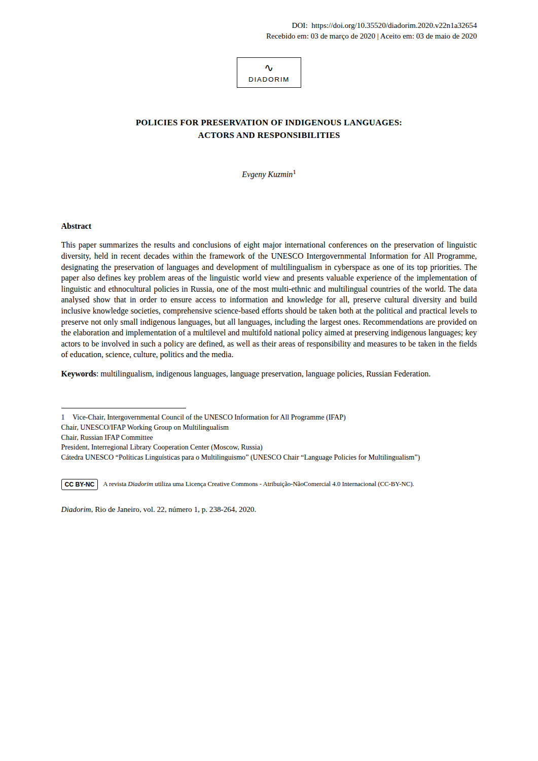DOI: https://doi.org/10.35520/diadorim.2020.v22n1a32654
Recebido em: 03 de março de 2020 | Aceito em: 03 de maio de 2020
∿ DIADORIM
Policies for Preservation of Indigenous Languages:
Actors and Responsibilities
Evgeny Kuzmin1
Abstract
This paper summarizes the results and conclusions of eight major international conferences on the preservation of linguistic diversity, held in recent decades within the framework of the UNESCO Intergovernmental Information for All Programme, designating the preservation of languages and development of multilingualism in cyberspace as one of its top priorities. The paper also defines key problem areas of the linguistic world view and presents valuable experience of the implementation of linguistic and ethnocultural policies in Russia, one of the most multi-ethnic and multilingual countries of the world. The data analysed show that in order to ensure access to information and knowledge for all, preserve cultural diversity and build inclusive knowledge societies, comprehensive science-based efforts should be taken both at the political and practical levels to preserve not only small indigenous languages, but all languages, including the largest ones. Recommendations are provided on the elaboration and implementation of a multilevel and multifold national policy aimed at preserving indigenous languages; key actors to be involved in such a policy are defined, as well as their areas of responsibility and measures to be taken in the fields of education, science, culture, politics and the media.
Keywords: multilingualism, indigenous languages, language preservation, language policies, Russian Federation.
1 Vice-Chair, Intergovernmental Council of the UNESCO Information for All Programme (IFAP)
Chair, UNESCO/IFAP Working Group on Multilingualism
Chair, Russian IFAP Committee
President, Interregional Library Cooperation Center (Moscow, Russia)
Cátedra UNESCO “Políticas Linguísticas para o Multilinguismo” (UNESCO Chair “Language Policies for Multilingualism”)
CC BY-NC A revista Diadorim utiliza uma Licença Creative Commons - Atribuição-NãoComercial 4.0 Internacional (CC-BY-NC).
Diadorim, Rio de Janeiro, vol. 22, número 1, p. 238-264, 2020.